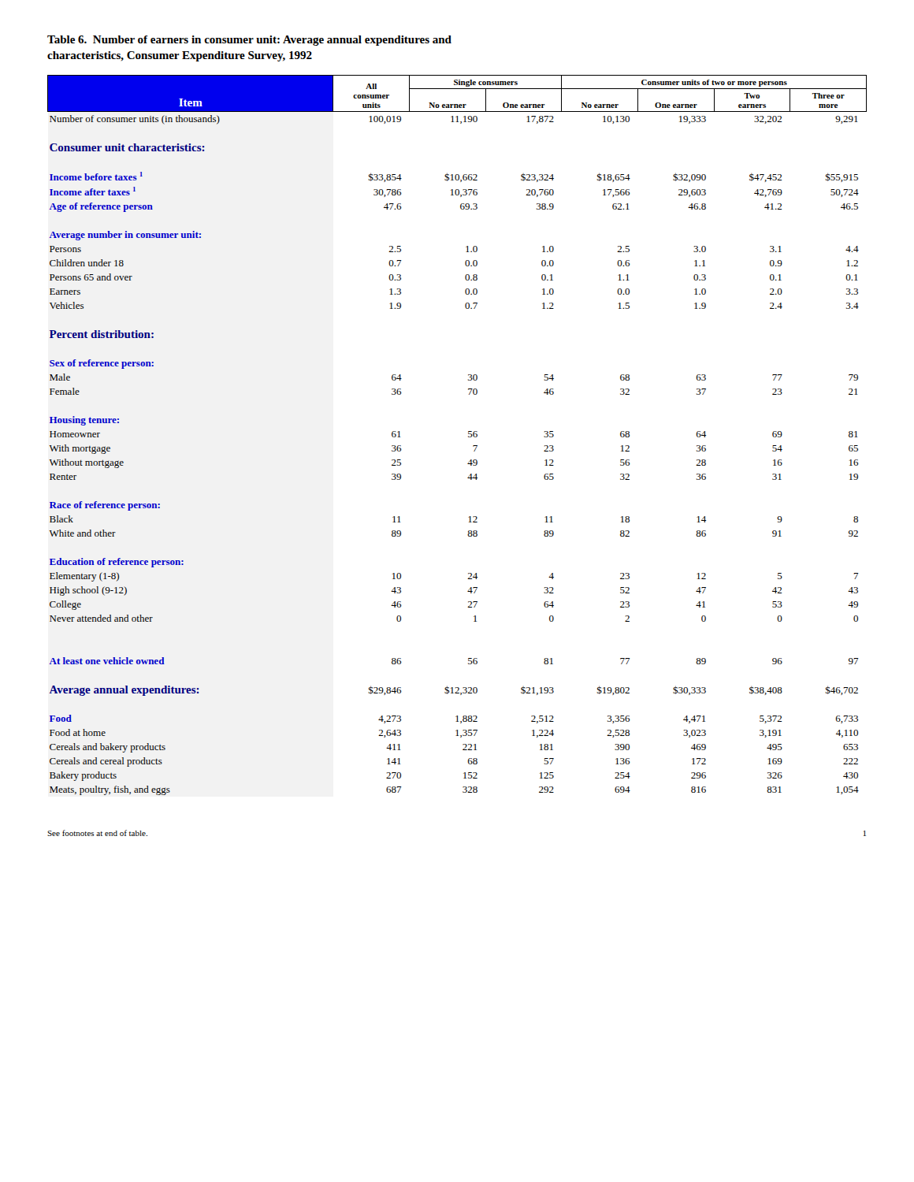Table 6. Number of earners in consumer unit: Average annual expenditures and
characteristics, Consumer Expenditure Survey, 1992
| Item | All consumer units | Single consumers | Consumer units of two or more persons |
| --- | --- | --- | --- |
| No earner | One earner | No earner | One earner | Two earners | Three or more |
| Number of consumer units (in thousands) | 100,019 | 11,190 | 17,872 | 10,130 | 19,333 | 32,202 | 9,291 |
| Consumer unit characteristics: | | | | | | | |
| Income before taxes 1 | $33,854 | $10,662 | $23,324 | $18,654 | $32,090 | $47,452 | $55,915 |
| Income after taxes 1 | 30,786 | 10,376 | 20,760 | 17,566 | 29,603 | 42,769 | 50,724 |
| Age of reference person | 47.6 | 69.3 | 38.9 | 62.1 | 46.8 | 41.2 | 46.5 |
| Average number in consumer unit: | | | | | | | |
| Persons | 2.5 | 1.0 | 1.0 | 2.5 | 3.0 | 3.1 | 4.4 |
| Children under 18 | 0.7 | 0.0 | 0.0 | 0.6 | 1.1 | 0.9 | 1.2 |
| Persons 65 and over | 0.3 | 0.8 | 0.1 | 1.1 | 0.3 | 0.1 | 0.1 |
| Earners | 1.3 | 0.0 | 1.0 | 0.0 | 1.0 | 2.0 | 3.3 |
| Vehicles | 1.9 | 0.7 | 1.2 | 1.5 | 1.9 | 2.4 | 3.4 |
| Percent distribution: | | | | | | | |
| Sex of reference person: | | | | | | | |
| Male | 64 | 30 | 54 | 68 | 63 | 77 | 79 |
| Female | 36 | 70 | 46 | 32 | 37 | 23 | 21 |
| Housing tenure: | | | | | | | |
| Homeowner | 61 | 56 | 35 | 68 | 64 | 69 | 81 |
| With mortgage | 36 | 7 | 23 | 12 | 36 | 54 | 65 |
| Without mortgage | 25 | 49 | 12 | 56 | 28 | 16 | 16 |
| Renter | 39 | 44 | 65 | 32 | 36 | 31 | 19 |
| Race of reference person: | | | | | | | |
| Black | 11 | 12 | 11 | 18 | 14 | 9 | 8 |
| White and other | 89 | 88 | 89 | 82 | 86 | 91 | 92 |
| Education of reference person: | | | | | | | |
| Elementary (1-8) | 10 | 24 | 4 | 23 | 12 | 5 | 7 |
| High school (9-12) | 43 | 47 | 32 | 52 | 47 | 42 | 43 |
| College | 46 | 27 | 64 | 23 | 41 | 53 | 49 |
| Never attended and other | 0 | 1 | 0 | 2 | 0 | 0 | 0 |
| At least one vehicle owned | 86 | 56 | 81 | 77 | 89 | 96 | 97 |
| Average annual expenditures: | $29,846 | $12,320 | $21,193 | $19,802 | $30,333 | $38,408 | $46,702 |
| Food | 4,273 | 1,882 | 2,512 | 3,356 | 4,471 | 5,372 | 6,733 |
| Food at home | 2,643 | 1,357 | 1,224 | 2,528 | 3,023 | 3,191 | 4,110 |
| Cereals and bakery products | 411 | 221 | 181 | 390 | 469 | 495 | 653 |
| Cereals and cereal products | 141 | 68 | 57 | 136 | 172 | 169 | 222 |
| Bakery products | 270 | 152 | 125 | 254 | 296 | 326 | 430 |
| Meats, poultry, fish, and eggs | 687 | 328 | 292 | 694 | 816 | 831 | 1,054 |
See footnotes at end of table. 1